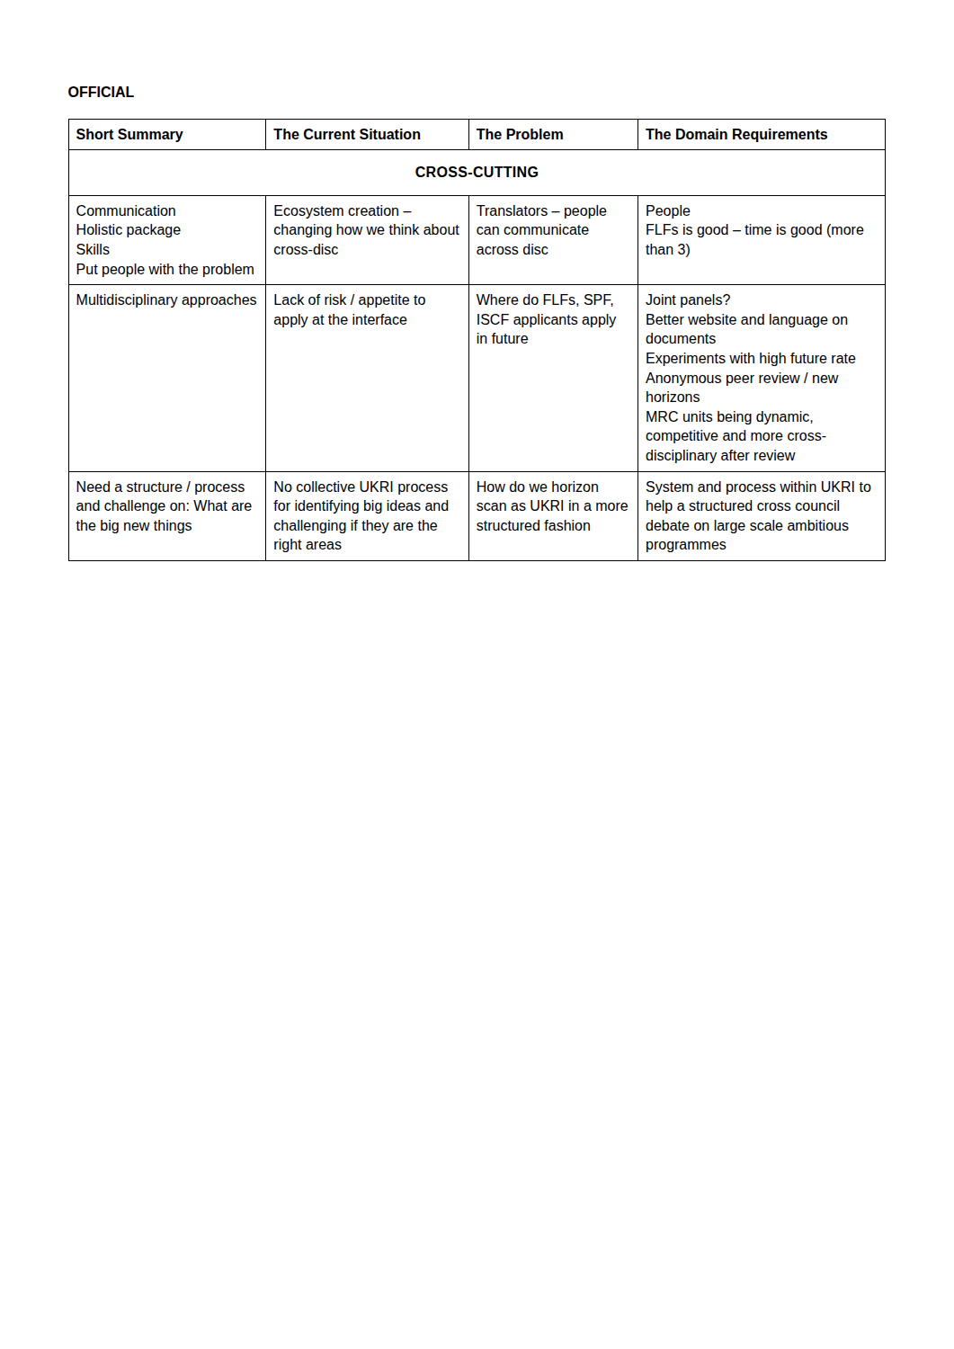OFFICIAL
| Short Summary | The Current Situation | The Problem | The Domain Requirements |
| --- | --- | --- | --- |
| CROSS-CUTTING |
| Communication Holistic package Skills Put people with the problem | Ecosystem creation – changing how we think about cross-disc | Translators – people can communicate across disc | People FLFs is good – time is good (more than 3) |
| Multidisciplinary approaches | Lack of risk / appetite to apply at the interface | Where do FLFs, SPF, ISCF applicants apply in future | Joint panels? Better website and language on documents Experiments with high future rate Anonymous peer review / new horizons MRC units being dynamic, competitive and more cross-disciplinary after review |
| Need a structure / process and challenge on: What are the big new things | No collective UKRI process for identifying big ideas and challenging if they are the right areas | How do we horizon scan as UKRI in a more structured fashion | System and process within UKRI to help a structured cross council debate on large scale ambitious programmes |